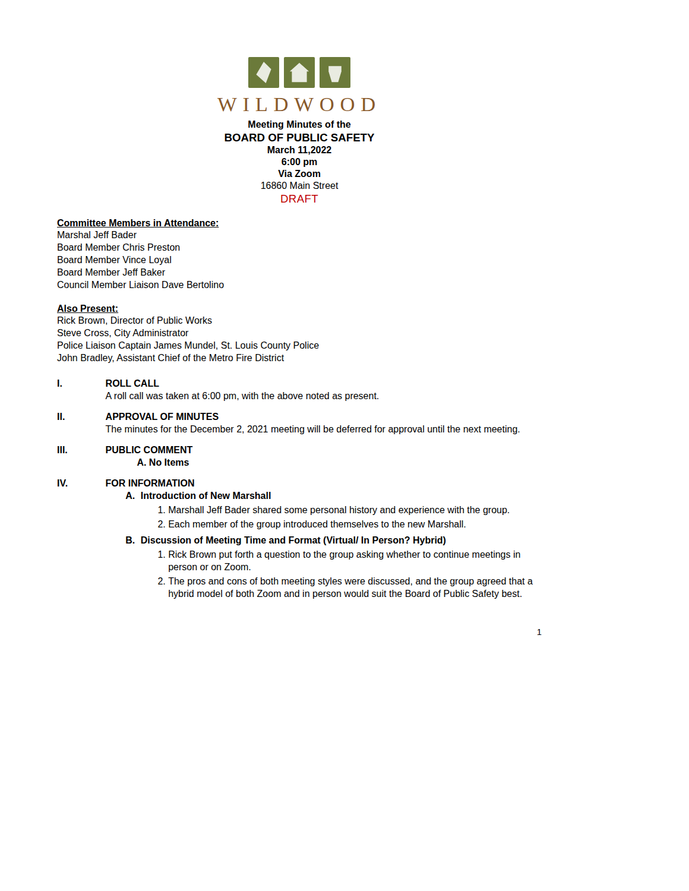WILDWOOD
Meeting Minutes of the
BOARD OF PUBLIC SAFETY
March 11,2022
6:00 pm
Via Zoom
16860 Main Street
DRAFT
Committee Members in Attendance:
Marshal Jeff Bader
Board Member Chris Preston
Board Member Vince Loyal
Board Member Jeff Baker
Council Member Liaison Dave Bertolino
Also Present:
Rick Brown, Director of Public Works
Steve Cross, City Administrator
Police Liaison Captain James Mundel, St. Louis County Police
John Bradley, Assistant Chief of the Metro Fire District
| I. | ROLL CALL A roll call was taken at 6:00 pm, with the above noted as present. |
| II. | APPROVAL OF MINUTES The minutes for the December 2, 2021 meeting will be deferred for approval until the next meeting. |
| III. | PUBLIC COMMENT A. No Items |
| IV. | FOR INFORMATION A. Introduction of New Marshall Marshall Jeff Bader shared some personal history and experience with the group. Each member of the group introduced themselves to the new Marshall. B. Discussion of Meeting Time and Format (Virtual/ In Person? Hybrid) Rick Brown put forth a question to the group asking whether to continue meetings in person or on Zoom. The pros and cons of both meeting styles were discussed, and the group agreed that a hybrid model of both Zoom and in person would suit the Board of Public Safety best. |
1